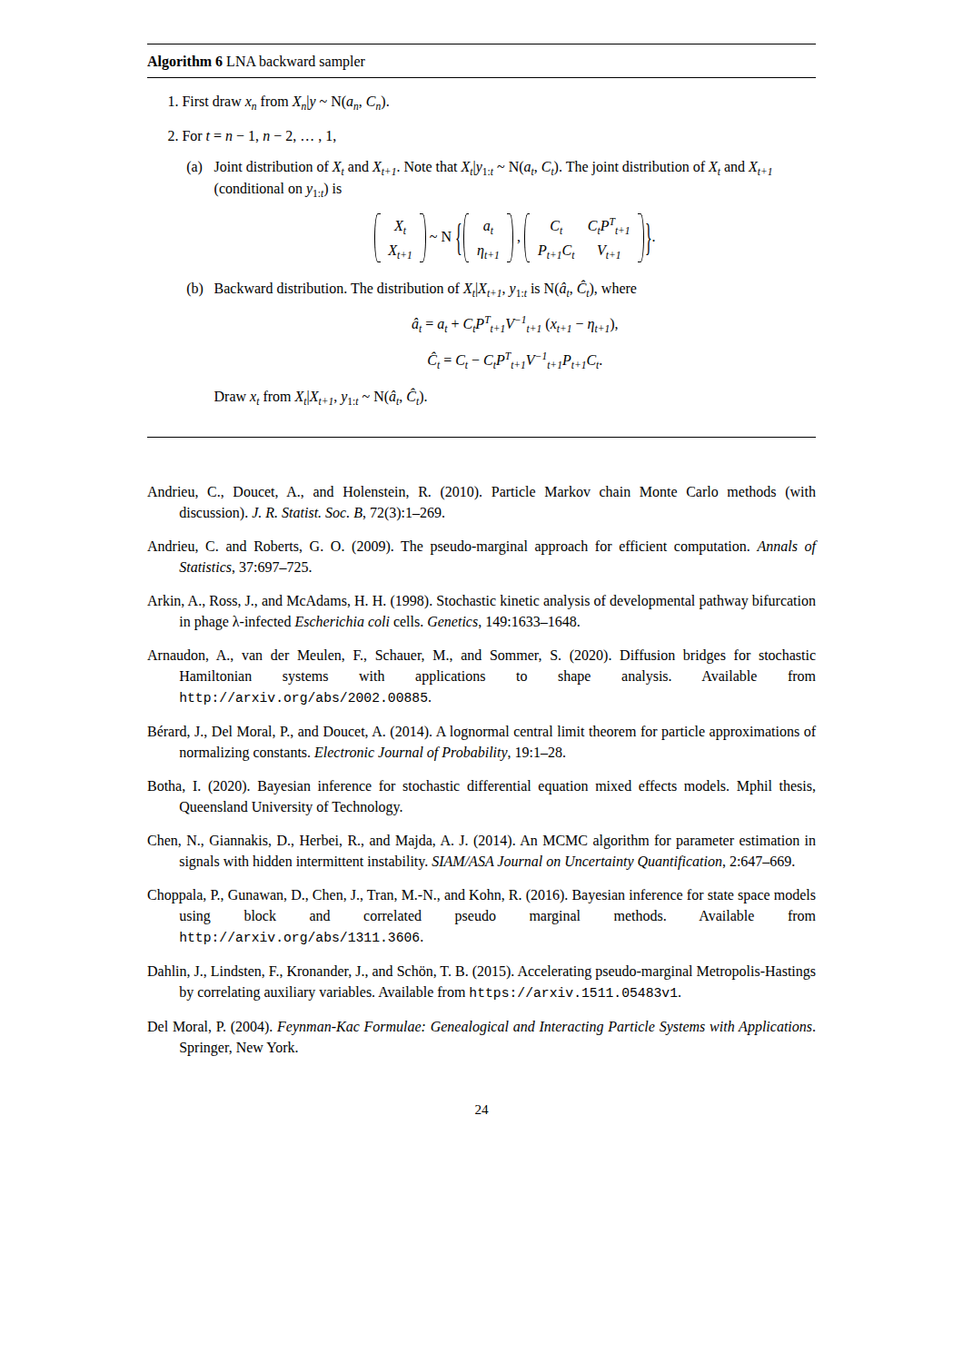Algorithm 6 LNA backward sampler
First draw xn from Xn|y ~ N(an, Cn).
For t = n − 1, n − 2, … , 1,
Joint distribution of Xt and Xt+1. Note that Xt|y1:t ~ N(at, Ct). The joint distribution of Xt and Xt+1 (conditional on y1:t) is
| X t |
| X t+1 |
~ N
| a t |
| η t+1 |
,
| C t | C t P T t+1 |
| P t+1 C t | V t+1 |
.
Backward distribution. The distribution of Xt|Xt+1, y1:t is N(ât, Ĉt), where
ât = at + CtPTt+1V−1t+1 (xt+1 − ηt+1),
Ĉt = Ct − CtPTt+1V−1t+1Pt+1Ct.
Draw xt from Xt|Xt+1, y1:t ~ N(ât, Ĉt).
Andrieu, C., Doucet, A., and Holenstein, R. (2010). Particle Markov chain Monte Carlo methods (with discussion). J. R. Statist. Soc. B, 72(3):1–269.
Andrieu, C. and Roberts, G. O. (2009). The pseudo-marginal approach for efficient computation. Annals of Statistics, 37:697–725.
Arkin, A., Ross, J., and McAdams, H. H. (1998). Stochastic kinetic analysis of developmental pathway bifurcation in phage λ-infected Escherichia coli cells. Genetics, 149:1633–1648.
Arnaudon, A., van der Meulen, F., Schauer, M., and Sommer, S. (2020). Diffusion bridges for stochastic Hamiltonian systems with applications to shape analysis. Available from http://arxiv.org/abs/2002.00885.
Bérard, J., Del Moral, P., and Doucet, A. (2014). A lognormal central limit theorem for particle approximations of normalizing constants. Electronic Journal of Probability, 19:1–28.
Botha, I. (2020). Bayesian inference for stochastic differential equation mixed effects models. Mphil thesis, Queensland University of Technology.
Chen, N., Giannakis, D., Herbei, R., and Majda, A. J. (2014). An MCMC algorithm for parameter estimation in signals with hidden intermittent instability. SIAM/ASA Journal on Uncertainty Quantification, 2:647–669.
Choppala, P., Gunawan, D., Chen, J., Tran, M.-N., and Kohn, R. (2016). Bayesian inference for state space models using block and correlated pseudo marginal methods. Available from http://arxiv.org/abs/1311.3606.
Dahlin, J., Lindsten, F., Kronander, J., and Schön, T. B. (2015). Accelerating pseudo-marginal Metropolis-Hastings by correlating auxiliary variables. Available from https://arxiv.1511.05483v1.
Del Moral, P. (2004). Feynman-Kac Formulae: Genealogical and Interacting Particle Systems with Applications. Springer, New York.
24